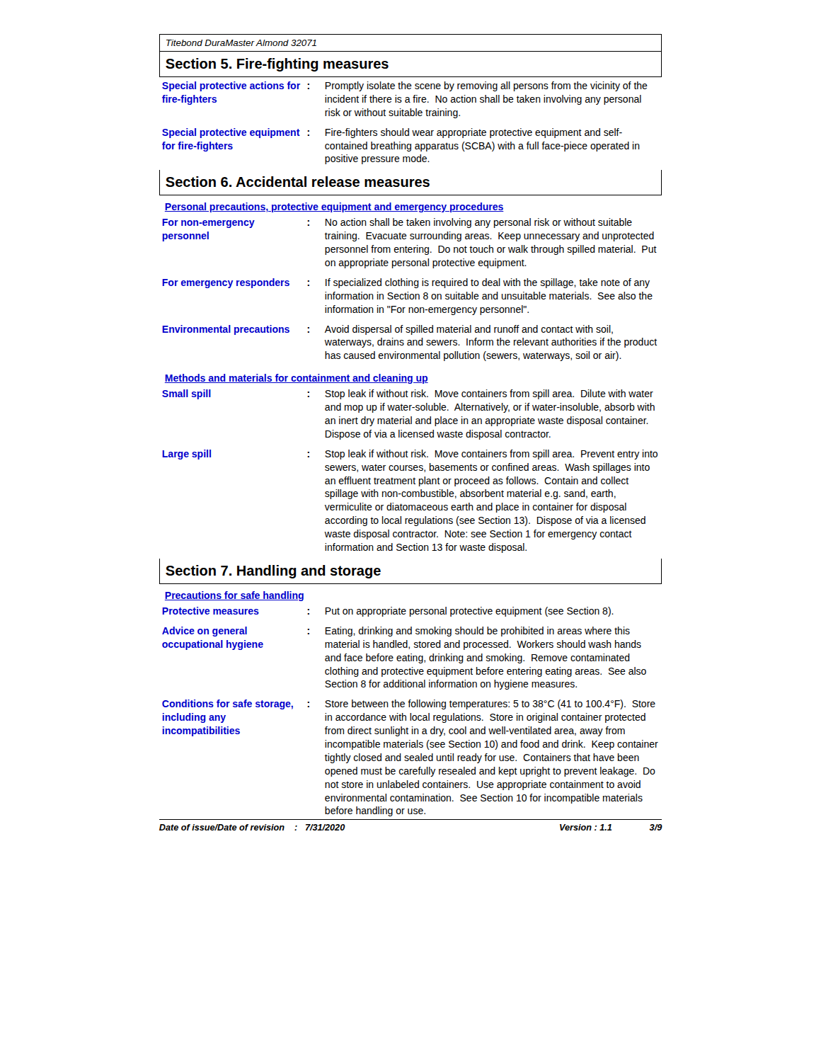Titebond DuraMaster Almond 32071
Section 5. Fire-fighting measures
| Special protective actions for fire-fighters | : | Promptly isolate the scene by removing all persons from the vicinity of the incident if there is a fire. No action shall be taken involving any personal risk or without suitable training. |
| Special protective equipment for fire-fighters | : | Fire-fighters should wear appropriate protective equipment and self-contained breathing apparatus (SCBA) with a full face-piece operated in positive pressure mode. |
Section 6. Accidental release measures
Personal precautions, protective equipment and emergency procedures
| For non-emergency personnel | : | No action shall be taken involving any personal risk or without suitable training. Evacuate surrounding areas. Keep unnecessary and unprotected personnel from entering. Do not touch or walk through spilled material. Put on appropriate personal protective equipment. |
| For emergency responders | : | If specialized clothing is required to deal with the spillage, take note of any information in Section 8 on suitable and unsuitable materials. See also the information in "For non-emergency personnel". |
| Environmental precautions | : | Avoid dispersal of spilled material and runoff and contact with soil, waterways, drains and sewers. Inform the relevant authorities if the product has caused environmental pollution (sewers, waterways, soil or air). |
Methods and materials for containment and cleaning up
| Small spill | : | Stop leak if without risk. Move containers from spill area. Dilute with water and mop up if water-soluble. Alternatively, or if water-insoluble, absorb with an inert dry material and place in an appropriate waste disposal container. Dispose of via a licensed waste disposal contractor. |
| Large spill | : | Stop leak if without risk. Move containers from spill area. Prevent entry into sewers, water courses, basements or confined areas. Wash spillages into an effluent treatment plant or proceed as follows. Contain and collect spillage with non-combustible, absorbent material e.g. sand, earth, vermiculite or diatomaceous earth and place in container for disposal according to local regulations (see Section 13). Dispose of via a licensed waste disposal contractor. Note: see Section 1 for emergency contact information and Section 13 for waste disposal. |
Section 7. Handling and storage
Precautions for safe handling
| Protective measures | : | Put on appropriate personal protective equipment (see Section 8). |
| Advice on general occupational hygiene | : | Eating, drinking and smoking should be prohibited in areas where this material is handled, stored and processed. Workers should wash hands and face before eating, drinking and smoking. Remove contaminated clothing and protective equipment before entering eating areas. See also Section 8 for additional information on hygiene measures. |
| Conditions for safe storage, including any incompatibilities | : | Store between the following temperatures: 5 to 38°C (41 to 100.4°F). Store in accordance with local regulations. Store in original container protected from direct sunlight in a dry, cool and well-ventilated area, away from incompatible materials (see Section 10) and food and drink. Keep container tightly closed and sealed until ready for use. Containers that have been opened must be carefully resealed and kept upright to prevent leakage. Do not store in unlabeled containers. Use appropriate containment to avoid environmental contamination. See Section 10 for incompatible materials before handling or use. |
Date of issue/Date of revision : 7/31/2020 3/9 Version : 1.1